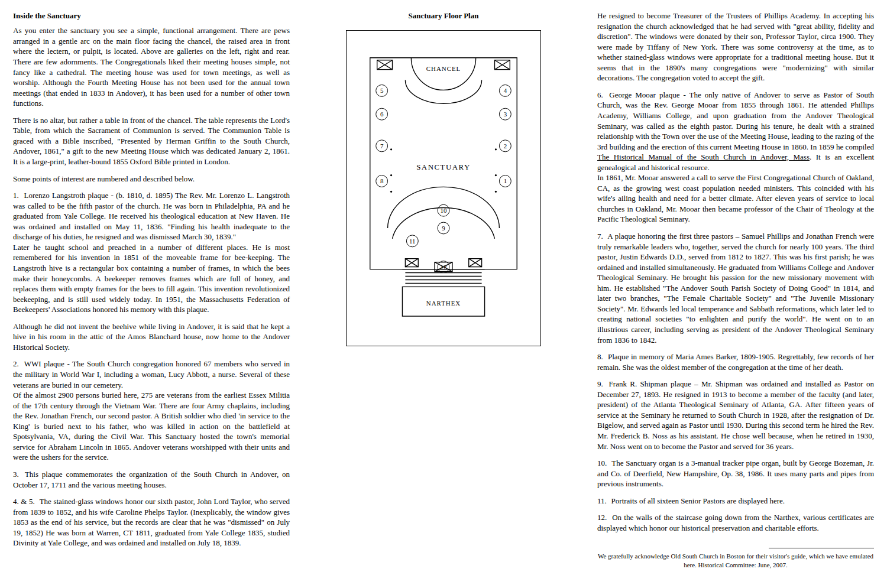Inside the Sanctuary
As you enter the sanctuary you see a simple, functional arrangement. There are pews arranged in a gentle arc on the main floor facing the chancel, the raised area in front where the lectern, or pulpit, is located. Above are galleries on the left, right and rear. There are few adornments. The Congregationals liked their meeting houses simple, not fancy like a cathedral. The meeting house was used for town meetings, as well as worship. Although the Fourth Meeting House has not been used for the annual town meetings (that ended in 1833 in Andover), it has been used for a number of other town functions.
There is no altar, but rather a table in front of the chancel. The table represents the Lord's Table, from which the Sacrament of Communion is served. The Communion Table is graced with a Bible inscribed, "Presented by Herman Griffin to the South Church, Andover, 1861," a gift to the new Meeting House which was dedicated January 2, 1861. It is a large-print, leather-bound 1855 Oxford Bible printed in London.
Some points of interest are numbered and described below.
1. Lorenzo Langstroth plaque - (b. 1810, d. 1895) The Rev. Mr. Lorenzo L. Langstroth was called to be the fifth pastor of the church. He was born in Philadelphia, PA and he graduated from Yale College. He received his theological education at New Haven. He was ordained and installed on May 11, 1836. "Finding his health inadequate to the discharge of his duties, he resigned and was dismissed March 30, 1839."
Later he taught school and preached in a number of different places. He is most remembered for his invention in 1851 of the moveable frame for bee-keeping. The Langstroth hive is a rectangular box containing a number of frames, in which the bees make their honeycombs. A beekeeper removes frames which are full of honey, and replaces them with empty frames for the bees to fill again. This invention revolutionized beekeeping, and is still used widely today. In 1951, the Massachusetts Federation of Beekeepers' Associations honored his memory with this plaque.
Although he did not invent the beehive while living in Andover, it is said that he kept a hive in his room in the attic of the Amos Blanchard house, now home to the Andover Historical Society.
2. WWI plaque - The South Church congregation honored 67 members who served in the military in World War I, including a woman, Lucy Abbott, a nurse. Several of these veterans are buried in our cemetery.
Of the almost 2900 persons buried here, 275 are veterans from the earliest Essex Militia of the 17th century through the Vietnam War. There are four Army chaplains, including the Rev. Jonathan French, our second pastor. A British soldier who died 'in service to the King' is buried next to his father, who was killed in action on the battlefield at Spotsylvania, VA, during the Civil War. This Sanctuary hosted the town's memorial service for Abraham Lincoln in 1865. Andover veterans worshipped with their units and were the ushers for the service.
3. This plaque commemorates the organization of the South Church in Andover, on October 17, 1711 and the various meeting houses.
4. & 5. The stained-glass windows honor our sixth pastor, John Lord Taylor, who served from 1839 to 1852, and his wife Caroline Phelps Taylor. (Inexplicably, the window gives 1853 as the end of his service, but the records are clear that he was "dismissed" on July 19, 1852) He was born at Warren, CT 1811, graduated from Yale College 1835, studied Divinity at Yale College, and was ordained and installed on July 18, 1839.
Sanctuary Floor Plan
CHANCEL SANCTUARY NARTHEX 5 4 6 3 7 2 8 1 10 9 11 12
He resigned to become Treasurer of the Trustees of Phillips Academy. In accepting his resignation the church acknowledged that he had served with "great ability, fidelity and discretion". The windows were donated by their son, Professor Taylor, circa 1900. They were made by Tiffany of New York. There was some controversy at the time, as to whether stained-glass windows were appropriate for a traditional meeting house. But it seems that in the 1890's many congregations were "modernizing" with similar decorations. The congregation voted to accept the gift.
6. George Mooar plaque - The only native of Andover to serve as Pastor of South Church, was the Rev. George Mooar from 1855 through 1861. He attended Phillips Academy, Williams College, and upon graduation from the Andover Theological Seminary, was called as the eighth pastor. During his tenure, he dealt with a strained relationship with the Town over the use of the Meeting House, leading to the razing of the 3rd building and the erection of this current Meeting House in 1860. In 1859 he compiled The Historical Manual of the South Church in Andover, Mass. It is an excellent genealogical and historical resource.
In 1861, Mr. Mooar answered a call to serve the First Congregational Church of Oakland, CA, as the growing west coast population needed ministers. This coincided with his wife's ailing health and need for a better climate. After eleven years of service to local churches in Oakland, Mr. Mooar then became professor of the Chair of Theology at the Pacific Theological Seminary.
7. A plaque honoring the first three pastors – Samuel Phillips and Jonathan French were truly remarkable leaders who, together, served the church for nearly 100 years. The third pastor, Justin Edwards D.D., served from 1812 to 1827. This was his first parish; he was ordained and installed simultaneously. He graduated from Williams College and Andover Theological Seminary. He brought his passion for the new missionary movement with him. He established "The Andover South Parish Society of Doing Good" in 1814, and later two branches, "The Female Charitable Society" and "The Juvenile Missionary Society". Mr. Edwards led local temperance and Sabbath reformations, which later led to creating national societies "to enlighten and purify the world". He went on to an illustrious career, including serving as president of the Andover Theological Seminary from 1836 to 1842.
8. Plaque in memory of Maria Ames Barker, 1809-1905. Regrettably, few records of her remain. She was the oldest member of the congregation at the time of her death.
9. Frank R. Shipman plaque – Mr. Shipman was ordained and installed as Pastor on December 27, 1893. He resigned in 1913 to become a member of the faculty (and later, president) of the Atlanta Theological Seminary of Atlanta, GA. After fifteen years of service at the Seminary he returned to South Church in 1928, after the resignation of Dr. Bigelow, and served again as Pastor until 1930. During this second term he hired the Rev. Mr. Frederick B. Noss as his assistant. He chose well because, when he retired in 1930, Mr. Noss went on to become the Pastor and served for 36 years.
10. The Sanctuary organ is a 3-manual tracker pipe organ, built by George Bozeman, Jr. and Co. of Deerfield, New Hampshire, Op. 38, 1986. It uses many parts and pipes from previous instruments.
11. Portraits of all sixteen Senior Pastors are displayed here.
12. On the walls of the staircase going down from the Narthex, various certificates are displayed which honor our historical preservation and charitable efforts.
We gratefully acknowledge Old South Church in Boston for their visitor's guide, which we have emulated here. Historical Committee: June, 2007.